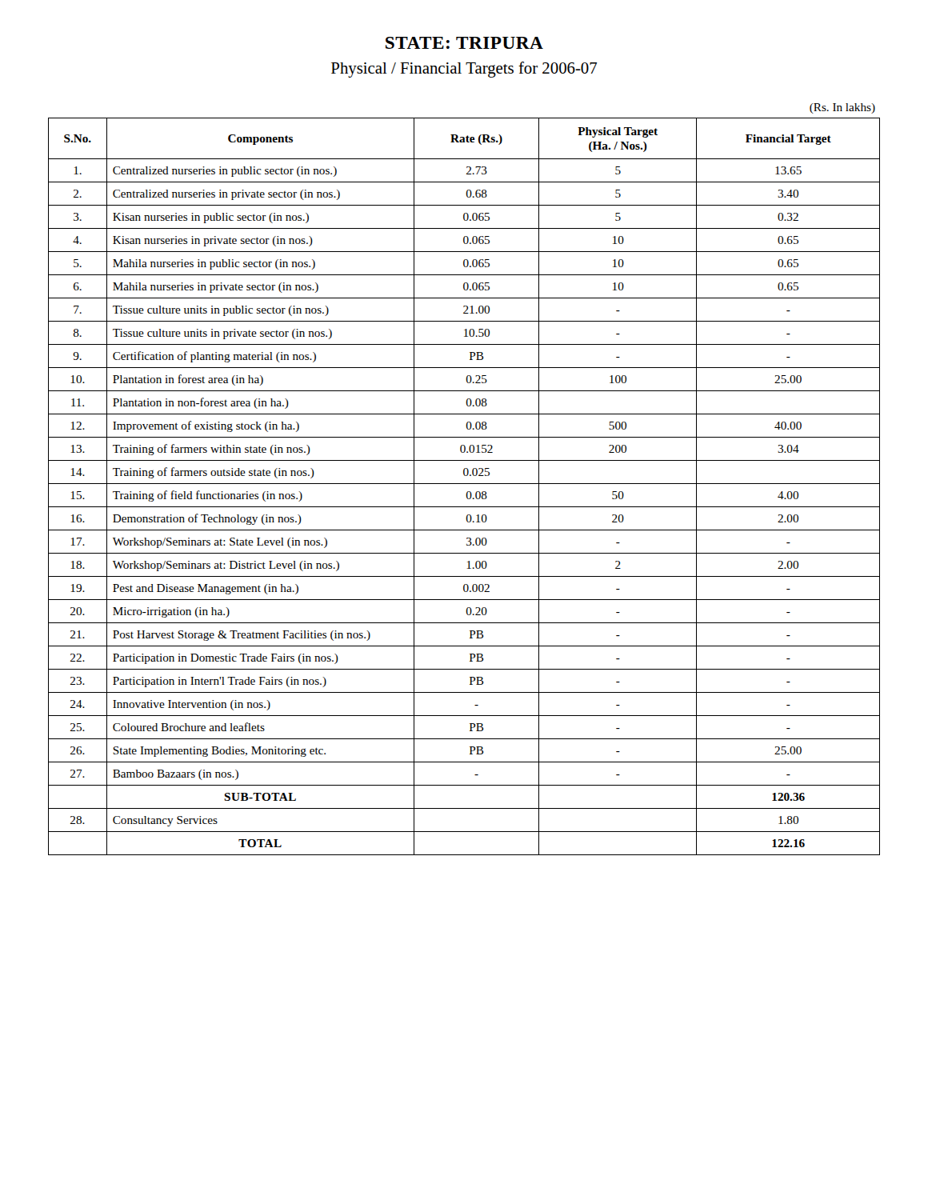STATE: TRIPURA
Physical / Financial Targets for 2006-07
(Rs. In lakhs)
| S.No. | Components | Rate (Rs.) | Physical Target (Ha. / Nos.) | Financial Target |
| --- | --- | --- | --- | --- |
| 1. | Centralized nurseries in public sector (in nos.) | 2.73 | 5 | 13.65 |
| 2. | Centralized nurseries in private sector (in nos.) | 0.68 | 5 | 3.40 |
| 3. | Kisan nurseries in public sector (in nos.) | 0.065 | 5 | 0.32 |
| 4. | Kisan nurseries in private sector (in nos.) | 0.065 | 10 | 0.65 |
| 5. | Mahila nurseries in public sector (in nos.) | 0.065 | 10 | 0.65 |
| 6. | Mahila nurseries in private sector (in nos.) | 0.065 | 10 | 0.65 |
| 7. | Tissue culture units in public sector (in nos.) | 21.00 | - | - |
| 8. | Tissue culture units in private sector (in nos.) | 10.50 | - | - |
| 9. | Certification of planting material (in nos.) | PB | - | - |
| 10. | Plantation in forest area (in ha) | 0.25 | 100 | 25.00 |
| 11. | Plantation in non-forest area (in ha.) | 0.08 | | |
| 12. | Improvement of existing stock (in ha.) | 0.08 | 500 | 40.00 |
| 13. | Training of farmers within state (in nos.) | 0.0152 | 200 | 3.04 |
| 14. | Training of farmers outside state (in nos.) | 0.025 | | |
| 15. | Training of field functionaries (in nos.) | 0.08 | 50 | 4.00 |
| 16. | Demonstration of Technology (in nos.) | 0.10 | 20 | 2.00 |
| 17. | Workshop/Seminars at: State Level (in nos.) | 3.00 | - | - |
| 18. | Workshop/Seminars at: District Level (in nos.) | 1.00 | 2 | 2.00 |
| 19. | Pest and Disease Management (in ha.) | 0.002 | - | - |
| 20. | Micro-irrigation (in ha.) | 0.20 | - | - |
| 21. | Post Harvest Storage & Treatment Facilities (in nos.) | PB | - | - |
| 22. | Participation in Domestic Trade Fairs (in nos.) | PB | - | - |
| 23. | Participation in Intern'l Trade Fairs (in nos.) | PB | - | - |
| 24. | Innovative Intervention (in nos.) | - | - | - |
| 25. | Coloured Brochure and leaflets | PB | - | - |
| 26. | State Implementing Bodies, Monitoring etc. | PB | - | 25.00 |
| 27. | Bamboo Bazaars (in nos.) | - | - | - |
| | SUB-TOTAL | | | 120.36 |
| 28. | Consultancy Services | | | 1.80 |
| | TOTAL | | | 122.16 |